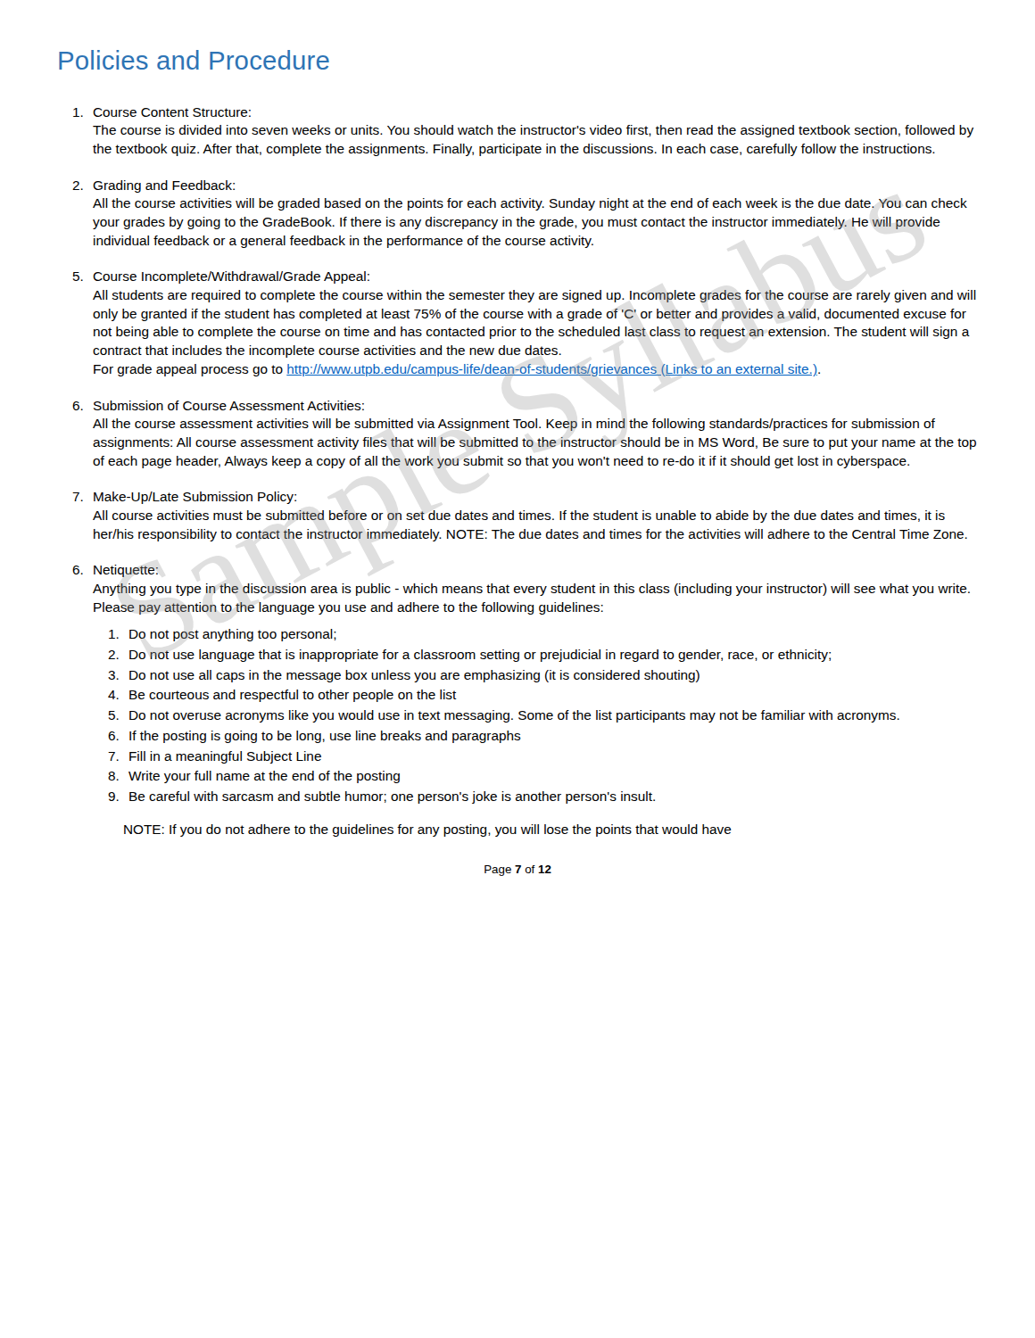Sample Syllabus
Policies and Procedure
Course Content Structure:
The course is divided into seven weeks or units. You should watch the instructor's video first, then read the assigned textbook section, followed by the textbook quiz. After that, complete the assignments. Finally, participate in the discussions. In each case, carefully follow the instructions.
Grading and Feedback:
All the course activities will be graded based on the points for each activity. Sunday night at the end of each week is the due date. You can check your grades by going to the GradeBook. If there is any discrepancy in the grade, you must contact the instructor immediately. He will provide individual feedback or a general feedback in the performance of the course activity.
Course Incomplete/Withdrawal/Grade Appeal:
All students are required to complete the course within the semester they are signed up. Incomplete grades for the course are rarely given and will only be granted if the student has completed at least 75% of the course with a grade of 'C' or better and provides a valid, documented excuse for not being able to complete the course on time and has contacted prior to the scheduled last class to request an extension. The student will sign a contract that includes the incomplete course activities and the new due dates.
For grade appeal process go to http://www.utpb.edu/campus-life/dean-of-students/grievances (Links to an external site.).
Submission of Course Assessment Activities:
All the course assessment activities will be submitted via Assignment Tool. Keep in mind the following standards/practices for submission of assignments: All course assessment activity files that will be submitted to the instructor should be in MS Word, Be sure to put your name at the top of each page header, Always keep a copy of all the work you submit so that you won't need to re-do it if it should get lost in cyberspace.
Make-Up/Late Submission Policy:
All course activities must be submitted before or on set due dates and times. If the student is unable to abide by the due dates and times, it is her/his responsibility to contact the instructor immediately. NOTE: The due dates and times for the activities will adhere to the Central Time Zone.
Netiquette:
Anything you type in the discussion area is public - which means that every student in this class (including your instructor) will see what you write. Please pay attention to the language you use and adhere to the following guidelines:
Do not post anything too personal;
Do not use language that is inappropriate for a classroom setting or prejudicial in regard to gender, race, or ethnicity;
Do not use all caps in the message box unless you are emphasizing (it is considered shouting)
Be courteous and respectful to other people on the list
Do not overuse acronyms like you would use in text messaging. Some of the list participants may not be familiar with acronyms.
If the posting is going to be long, use line breaks and paragraphs
Fill in a meaningful Subject Line
Write your full name at the end of the posting
Be careful with sarcasm and subtle humor; one person's joke is another person's insult.
NOTE: If you do not adhere to the guidelines for any posting, you will lose the points that would have
Page 7 of 12